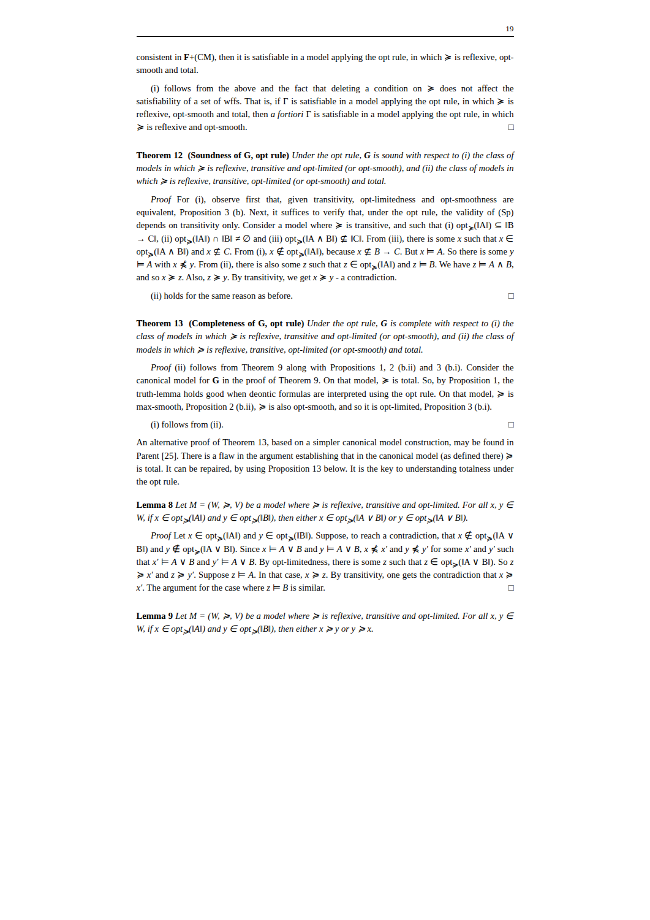19
consistent in F+(CM), then it is satisfiable in a model applying the opt rule, in which ≽ is reflexive, opt-smooth and total.
(i) follows from the above and the fact that deleting a condition on ≽ does not affect the satisfiability of a set of wffs. That is, if Γ is satisfiable in a model applying the opt rule, in which ≽ is reflexive, opt-smooth and total, then a fortiori Γ is satisfiable in a model applying the opt rule, in which ≽ is reflexive and opt-smooth. □
Theorem 12 (Soundness of G, opt rule) Under the opt rule, G is sound with respect to (i) the class of models in which ≽ is reflexive, transitive and opt-limited (or opt-smooth), and (ii) the class of models in which ≽ is reflexive, transitive, opt-limited (or opt-smooth) and total.
Proof For (i), observe first that, given transitivity, opt-limitedness and opt-smoothness are equivalent, Proposition 3 (b). Next, it suffices to verify that, under the opt rule, the validity of (Sp) depends on transitivity only. Consider a model where ≽ is transitive, and such that (i) opt≽(‖A‖) ⊆ ‖B → C‖, (ii) opt≽(‖A‖) ∩ ‖B‖ ≠ ∅ and (iii) opt≽(‖A ∧ B‖) ⊈ ‖C‖. From (iii), there is some x such that x ∈ opt≽(‖A ∧ B‖) and x ⊈ C. From (i), x ∉ opt≽(‖A‖), because x ⊈ B → C. But x ⊨ A. So there is some y ⊨ A with x ⋠ y. From (ii), there is also some z such that z ∈ opt≽(‖A‖) and z ⊨ B. We have z ⊨ A ∧ B, and so x ≽ z. Also, z ≽ y. By transitivity, we get x ≽ y - a contradiction.
(ii) holds for the same reason as before. □
Theorem 13 (Completeness of G, opt rule) Under the opt rule, G is complete with respect to (i) the class of models in which ≽ is reflexive, transitive and opt-limited (or opt-smooth), and (ii) the class of models in which ≽ is reflexive, transitive, opt-limited (or opt-smooth) and total.
Proof (ii) follows from Theorem 9 along with Propositions 1, 2 (b.ii) and 3 (b.i). Consider the canonical model for G in the proof of Theorem 9. On that model, ≽ is total. So, by Proposition 1, the truth-lemma holds good when deontic formulas are interpreted using the opt rule. On that model, ≽ is max-smooth, Proposition 2 (b.ii), ≽ is also opt-smooth, and so it is opt-limited, Proposition 3 (b.i).
(i) follows from (ii). □
An alternative proof of Theorem 13, based on a simpler canonical model construction, may be found in Parent [25]. There is a flaw in the argument establishing that in the canonical model (as defined there) ≽ is total. It can be repaired, by using Proposition 13 below. It is the key to understanding totalness under the opt rule.
Lemma 8 Let M = (W, ≽, V) be a model where ≽ is reflexive, transitive and opt-limited. For all x, y ∈ W, if x ∈ opt≽(‖A‖) and y ∈ opt≽(‖B‖), then either x ∈ opt≽(‖A ∨ B‖) or y ∈ opt≽(‖A ∨ B‖).
Proof Let x ∈ opt≽(‖A‖) and y ∈ opt≽(‖B‖). Suppose, to reach a contradiction, that x ∉ opt≽(‖A ∨ B‖) and y ∉ opt≽(‖A ∨ B‖). Since x ⊨ A ∨ B and y ⊨ A ∨ B, x ⋠ x′ and y ⋠ y′ for some x′ and y′ such that x′ ⊨ A ∨ B and y′ ⊨ A ∨ B. By opt-limitedness, there is some z such that z ∈ opt≽(‖A ∨ B‖). So z ≽ x′ and z ≽ y′. Suppose z ⊨ A. In that case, x ≽ z. By transitivity, one gets the contradiction that x ≽ x′. The argument for the case where z ⊨ B is similar. □
Lemma 9 Let M = (W, ≽, V) be a model where ≽ is reflexive, transitive and opt-limited. For all x, y ∈ W, if x ∈ opt≽(‖A‖) and y ∈ opt≽(‖B‖), then either x ≽ y or y ≽ x.